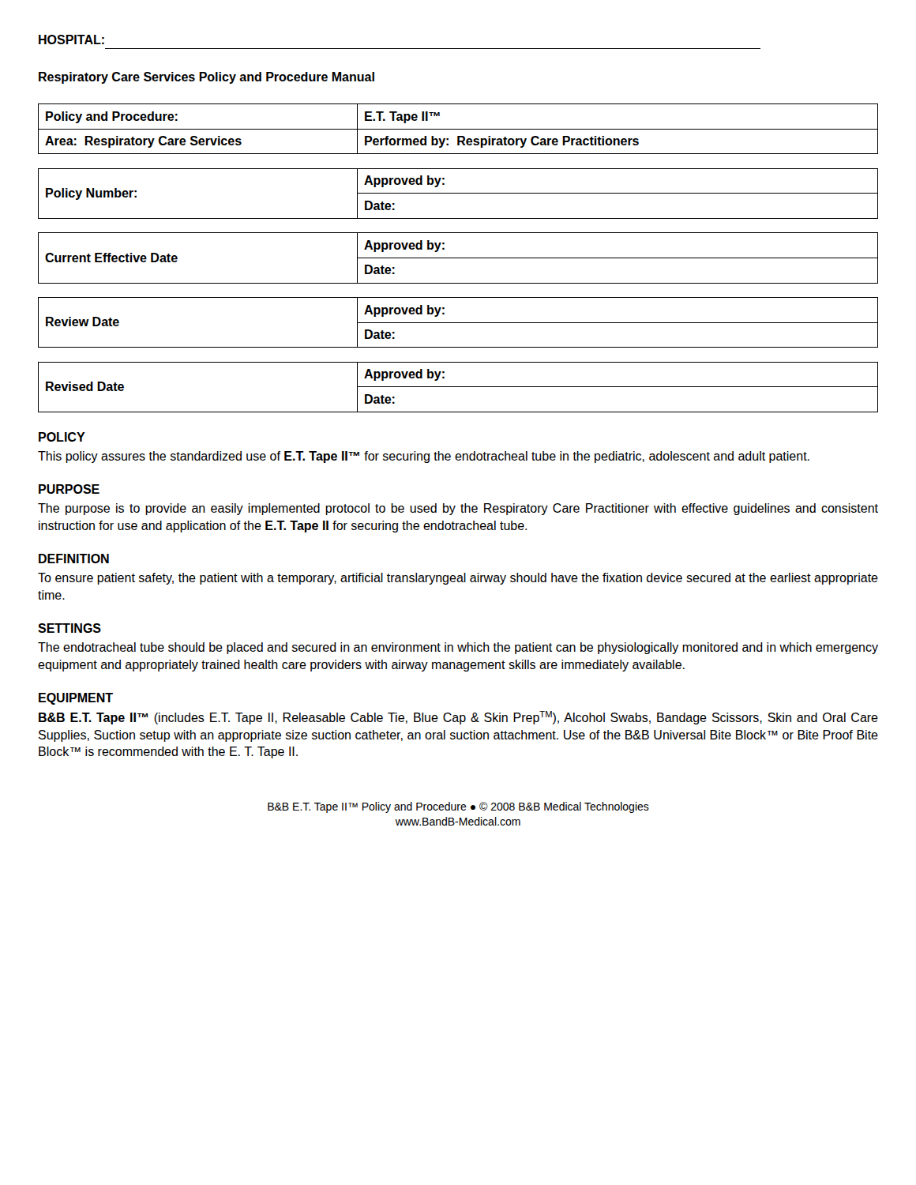HOSPITAL:
Respiratory Care Services Policy and Procedure Manual
| Policy and Procedure: | E.T. Tape II™ |
| Area: Respiratory Care Services | Performed by: Respiratory Care Practitioners |
| Policy Number: | Approved by: |
| Date: |
| Current Effective Date | Approved by: |
| Date: |
| Review Date | Approved by: |
| Date: |
| Revised Date | Approved by: |
| Date: |
POLICY
This policy assures the standardized use of E.T. Tape II™ for securing the endotracheal tube in the pediatric, adolescent and adult patient.
PURPOSE
The purpose is to provide an easily implemented protocol to be used by the Respiratory Care Practitioner with effective guidelines and consistent instruction for use and application of the E.T. Tape II for securing the endotracheal tube.
DEFINITION
To ensure patient safety, the patient with a temporary, artificial translaryngeal airway should have the fixation device secured at the earliest appropriate time.
SETTINGS
The endotracheal tube should be placed and secured in an environment in which the patient can be physiologically monitored and in which emergency equipment and appropriately trained health care providers with airway management skills are immediately available.
EQUIPMENT
B&B E.T. Tape II™ (includes E.T. Tape II, Releasable Cable Tie, Blue Cap & Skin PrepTM), Alcohol Swabs, Bandage Scissors, Skin and Oral Care Supplies, Suction setup with an appropriate size suction catheter, an oral suction attachment. Use of the B&B Universal Bite Block™ or Bite Proof Bite Block™ is recommended with the E. T. Tape II.
B&B E.T. Tape II™ Policy and Procedure ● © 2008 B&B Medical Technologies
www.BandB-Medical.com